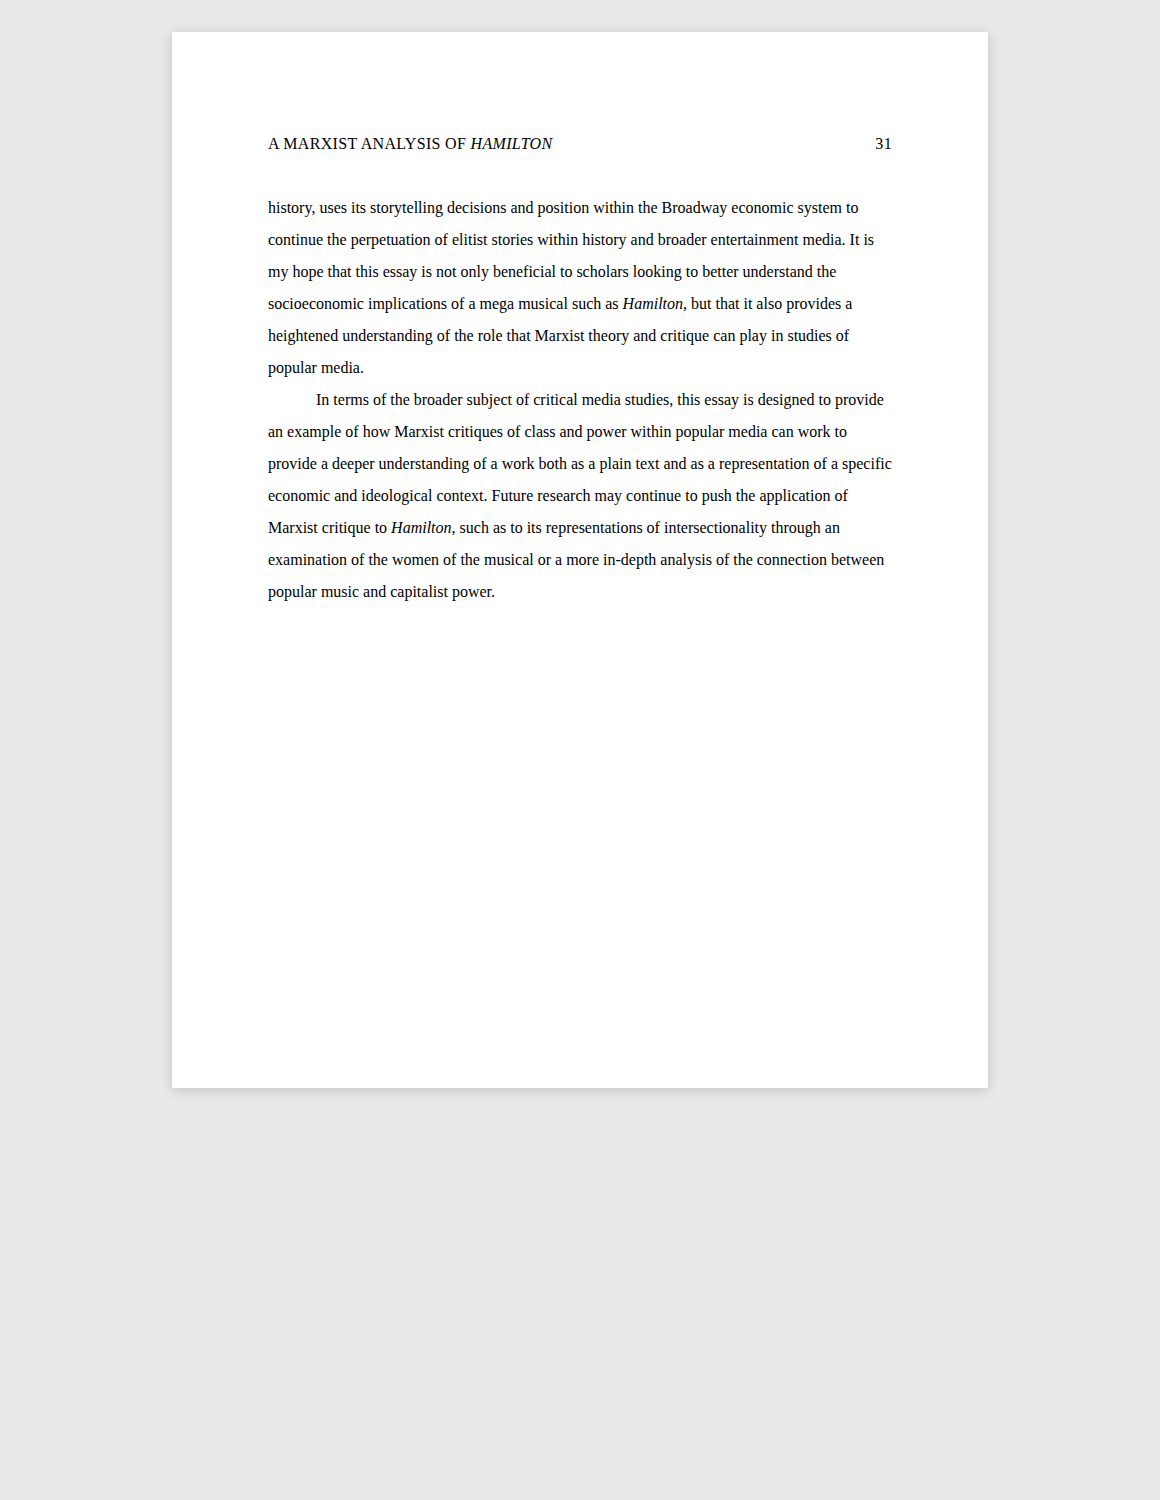A Marxist Analysis of Hamilton 31
history, uses its storytelling decisions and position within the Broadway economic system to continue the perpetuation of elitist stories within history and broader entertainment media. It is my hope that this essay is not only beneficial to scholars looking to better understand the socioeconomic implications of a mega musical such as Hamilton, but that it also provides a heightened understanding of the role that Marxist theory and critique can play in studies of popular media.
In terms of the broader subject of critical media studies, this essay is designed to provide an example of how Marxist critiques of class and power within popular media can work to provide a deeper understanding of a work both as a plain text and as a representation of a specific economic and ideological context. Future research may continue to push the application of Marxist critique to Hamilton, such as to its representations of intersectionality through an examination of the women of the musical or a more in-depth analysis of the connection between popular music and capitalist power.